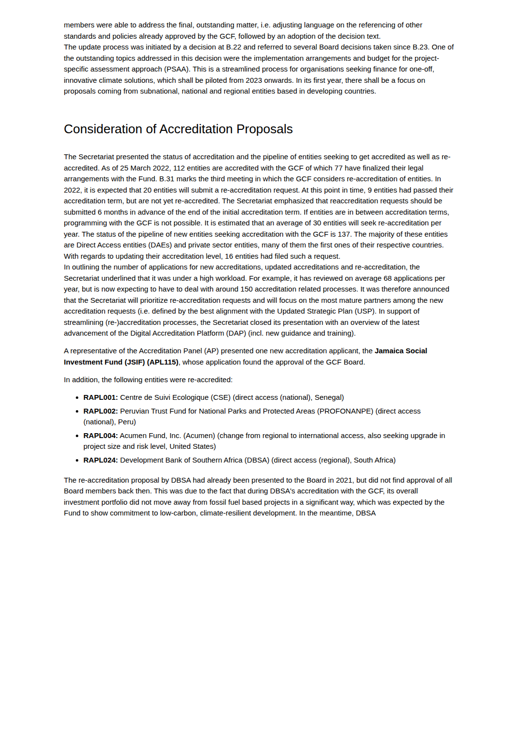members were able to address the final, outstanding matter, i.e. adjusting language on the referencing of other standards and policies already approved by the GCF, followed by an adoption of the decision text.
The update process was initiated by a decision at B.22 and referred to several Board decisions taken since B.23. One of the outstanding topics addressed in this decision were the implementation arrangements and budget for the project-specific assessment approach (PSAA). This is a streamlined process for organisations seeking finance for one-off, innovative climate solutions, which shall be piloted from 2023 onwards. In its first year, there shall be a focus on proposals coming from subnational, national and regional entities based in developing countries.
Consideration of Accreditation Proposals
The Secretariat presented the status of accreditation and the pipeline of entities seeking to get accredited as well as re-accredited. As of 25 March 2022, 112 entities are accredited with the GCF of which 77 have finalized their legal arrangements with the Fund. B.31 marks the third meeting in which the GCF considers re-accreditation of entities. In 2022, it is expected that 20 entities will submit a re-accreditation request. At this point in time, 9 entities had passed their accreditation term, but are not yet re-accredited. The Secretariat emphasized that reaccreditation requests should be submitted 6 months in advance of the end of the initial accreditation term. If entities are in between accreditation terms, programming with the GCF is not possible. It is estimated that an average of 30 entities will seek re-accreditation per year. The status of the pipeline of new entities seeking accreditation with the GCF is 137. The majority of these entities are Direct Access entities (DAEs) and private sector entities, many of them the first ones of their respective countries. With regards to updating their accreditation level, 16 entities had filed such a request.
In outlining the number of applications for new accreditations, updated accreditations and re-accreditation, the Secretariat underlined that it was under a high workload. For example, it has reviewed on average 68 applications per year, but is now expecting to have to deal with around 150 accreditation related processes. It was therefore announced that the Secretariat will prioritize re-accreditation requests and will focus on the most mature partners among the new accreditation requests (i.e. defined by the best alignment with the Updated Strategic Plan (USP). In support of streamlining (re-)accreditation processes, the Secretariat closed its presentation with an overview of the latest advancement of the Digital Accreditation Platform (DAP) (incl. new guidance and training).
A representative of the Accreditation Panel (AP) presented one new accreditation applicant, the Jamaica Social Investment Fund (JSIF) (APL115), whose application found the approval of the GCF Board.
In addition, the following entities were re-accredited:
RAPL001: Centre de Suivi Ecologique (CSE) (direct access (national), Senegal)
RAPL002: Peruvian Trust Fund for National Parks and Protected Areas (PROFONANPE) (direct access (national), Peru)
RAPL004: Acumen Fund, Inc. (Acumen) (change from regional to international access, also seeking upgrade in project size and risk level, United States)
RAPL024: Development Bank of Southern Africa (DBSA) (direct access (regional), South Africa)
The re-accreditation proposal by DBSA had already been presented to the Board in 2021, but did not find approval of all Board members back then. This was due to the fact that during DBSA's accreditation with the GCF, its overall investment portfolio did not move away from fossil fuel based projects in a significant way, which was expected by the Fund to show commitment to low-carbon, climate-resilient development. In the meantime, DBSA